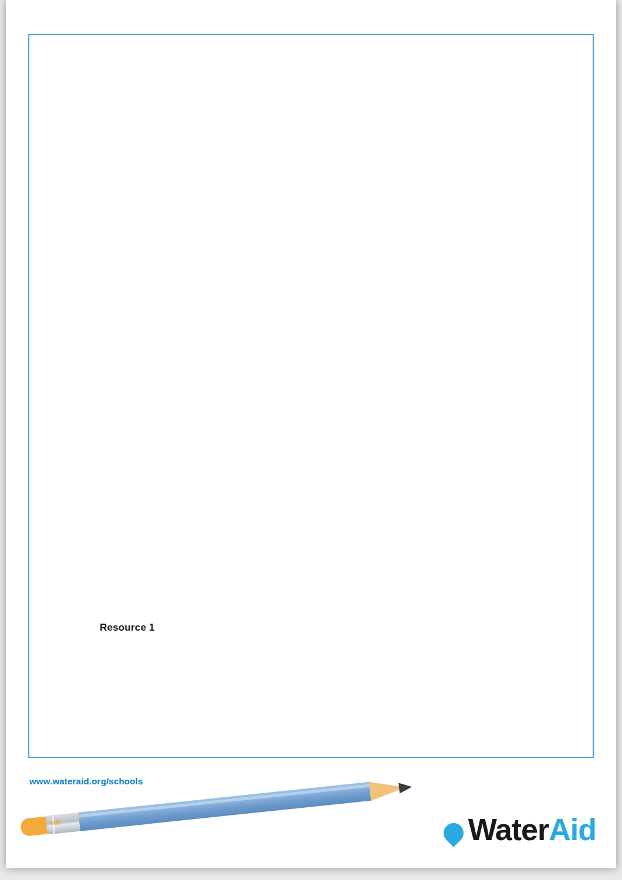Resource 1
www.wateraid.org/schools
HB
Water Aid